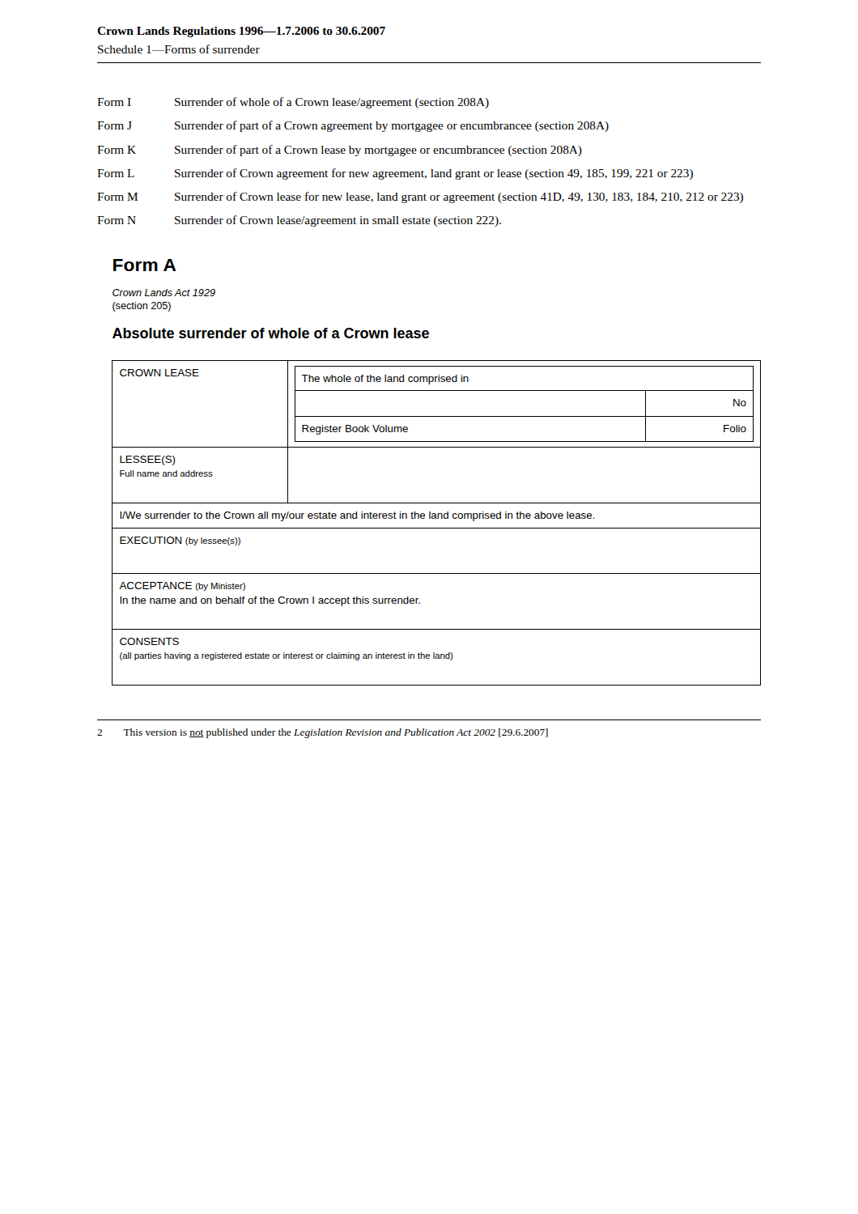Crown Lands Regulations 1996—1.7.2006 to 30.6.2007
Schedule 1—Forms of surrender
| Form I | Surrender of whole of a Crown lease/agreement (section 208A) |
| Form J | Surrender of part of a Crown agreement by mortgagee or encumbrancee (section 208A) |
| Form K | Surrender of part of a Crown lease by mortgagee or encumbrancee (section 208A) |
| Form L | Surrender of Crown agreement for new agreement, land grant or lease (section 49, 185, 199, 221 or 223) |
| Form M | Surrender of Crown lease for new lease, land grant or agreement (section 41D, 49, 130, 183, 184, 210, 212 or 223) |
| Form N | Surrender of Crown lease/agreement in small estate (section 222). |
Form A
Crown Lands Act 1929
(section 205)
Absolute surrender of whole of a Crown lease
| CROWN LEASE | / The whole of the land comprised in / / / No / / Register Book Volume / Folio / |
| LESSEE(S) Full name and address | |
| I/We surrender to the Crown all my/our estate and interest in the land comprised in the above lease. |
| EXECUTION (by lessee(s)) |
| ACCEPTANCE (by Minister) In the name and on behalf of the Crown I accept this surrender. |
| CONSENTS (all parties having a registered estate or interest or claiming an interest in the land) |
2 This version is not published under the Legislation Revision and Publication Act 2002 [29.6.2007]